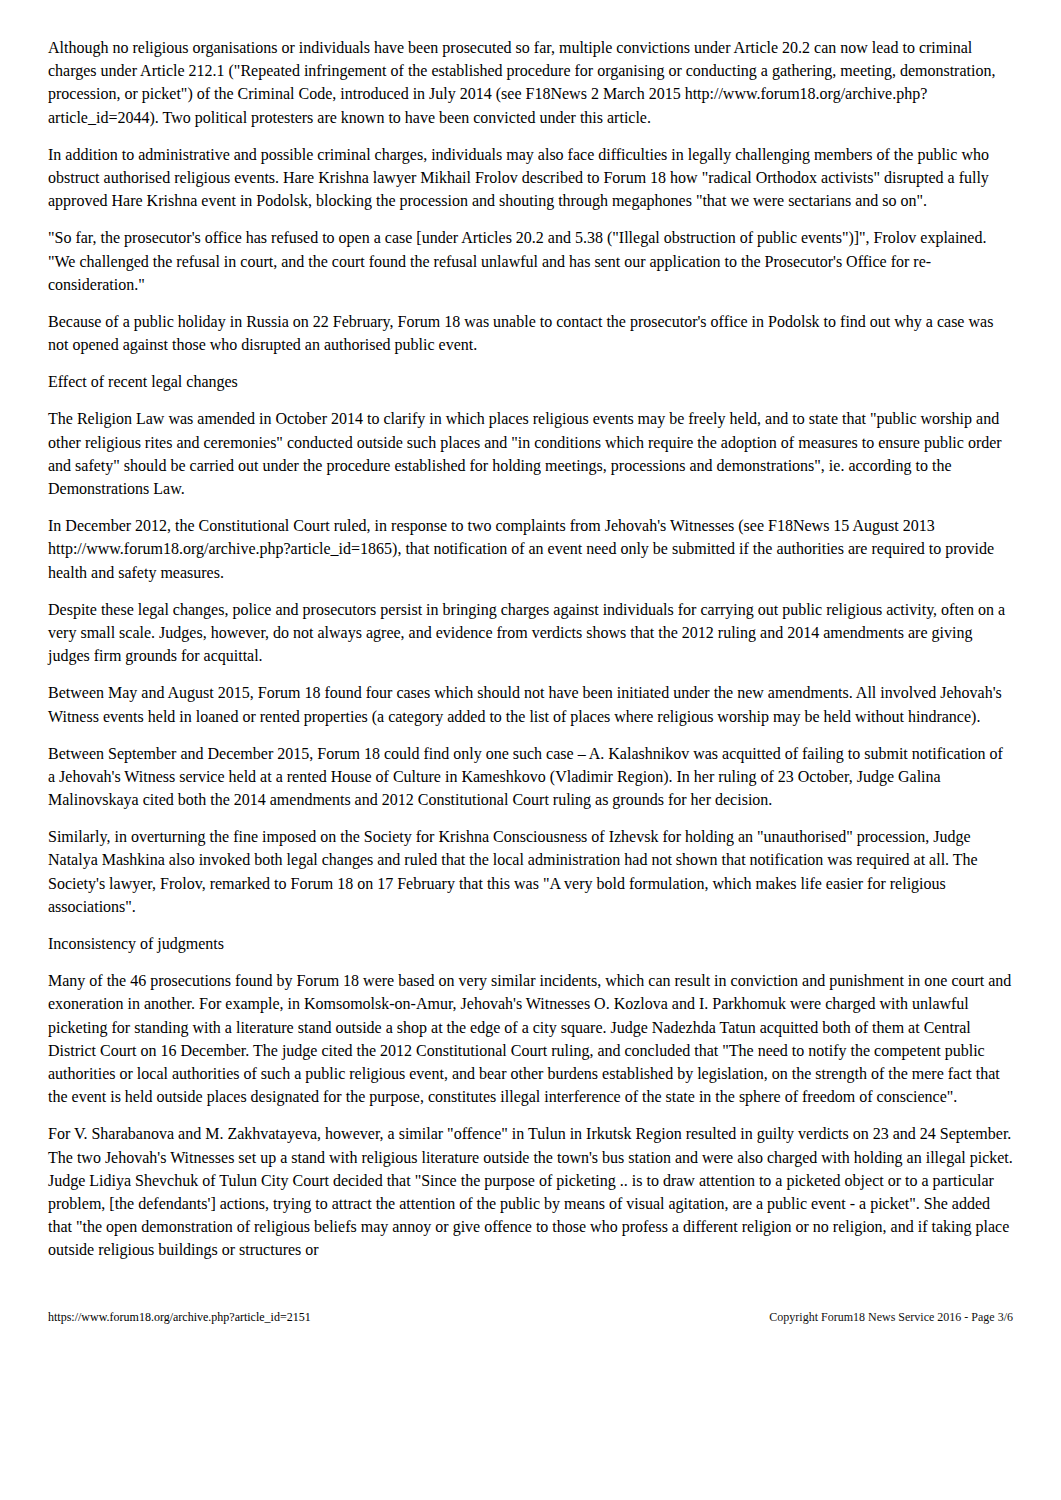Although no religious organisations or individuals have been prosecuted so far, multiple convictions under Article 20.2 can now lead to criminal charges under Article 212.1 ("Repeated infringement of the established procedure for organising or conducting a gathering, meeting, demonstration, procession, or picket") of the Criminal Code, introduced in July 2014 (see F18News 2 March 2015 http://www.forum18.org/archive.php?article_id=2044). Two political protesters are known to have been convicted under this article.
In addition to administrative and possible criminal charges, individuals may also face difficulties in legally challenging members of the public who obstruct authorised religious events. Hare Krishna lawyer Mikhail Frolov described to Forum 18 how "radical Orthodox activists" disrupted a fully approved Hare Krishna event in Podolsk, blocking the procession and shouting through megaphones "that we were sectarians and so on".
"So far, the prosecutor's office has refused to open a case [under Articles 20.2 and 5.38 ("Illegal obstruction of public events")]", Frolov explained. "We challenged the refusal in court, and the court found the refusal unlawful and has sent our application to the Prosecutor's Office for re-consideration."
Because of a public holiday in Russia on 22 February, Forum 18 was unable to contact the prosecutor's office in Podolsk to find out why a case was not opened against those who disrupted an authorised public event.
Effect of recent legal changes
The Religion Law was amended in October 2014 to clarify in which places religious events may be freely held, and to state that "public worship and other religious rites and ceremonies" conducted outside such places and "in conditions which require the adoption of measures to ensure public order and safety" should be carried out under the procedure established for holding meetings, processions and demonstrations", ie. according to the Demonstrations Law.
In December 2012, the Constitutional Court ruled, in response to two complaints from Jehovah's Witnesses (see F18News 15 August 2013 http://www.forum18.org/archive.php?article_id=1865), that notification of an event need only be submitted if the authorities are required to provide health and safety measures.
Despite these legal changes, police and prosecutors persist in bringing charges against individuals for carrying out public religious activity, often on a very small scale. Judges, however, do not always agree, and evidence from verdicts shows that the 2012 ruling and 2014 amendments are giving judges firm grounds for acquittal.
Between May and August 2015, Forum 18 found four cases which should not have been initiated under the new amendments. All involved Jehovah's Witness events held in loaned or rented properties (a category added to the list of places where religious worship may be held without hindrance).
Between September and December 2015, Forum 18 could find only one such case – A. Kalashnikov was acquitted of failing to submit notification of a Jehovah's Witness service held at a rented House of Culture in Kameshkovo (Vladimir Region). In her ruling of 23 October, Judge Galina Malinovskaya cited both the 2014 amendments and 2012 Constitutional Court ruling as grounds for her decision.
Similarly, in overturning the fine imposed on the Society for Krishna Consciousness of Izhevsk for holding an "unauthorised" procession, Judge Natalya Mashkina also invoked both legal changes and ruled that the local administration had not shown that notification was required at all. The Society's lawyer, Frolov, remarked to Forum 18 on 17 February that this was "A very bold formulation, which makes life easier for religious associations".
Inconsistency of judgments
Many of the 46 prosecutions found by Forum 18 were based on very similar incidents, which can result in conviction and punishment in one court and exoneration in another. For example, in Komsomolsk-on-Amur, Jehovah's Witnesses O. Kozlova and I. Parkhomuk were charged with unlawful picketing for standing with a literature stand outside a shop at the edge of a city square. Judge Nadezhda Tatun acquitted both of them at Central District Court on 16 December. The judge cited the 2012 Constitutional Court ruling, and concluded that "The need to notify the competent public authorities or local authorities of such a public religious event, and bear other burdens established by legislation, on the strength of the mere fact that the event is held outside places designated for the purpose, constitutes illegal interference of the state in the sphere of freedom of conscience".
For V. Sharabanova and M. Zakhvatayeva, however, a similar "offence" in Tulun in Irkutsk Region resulted in guilty verdicts on 23 and 24 September. The two Jehovah's Witnesses set up a stand with religious literature outside the town's bus station and were also charged with holding an illegal picket. Judge Lidiya Shevchuk of Tulun City Court decided that "Since the purpose of picketing .. is to draw attention to a picketed object or to a particular problem, [the defendants'] actions, trying to attract the attention of the public by means of visual agitation, are a public event - a picket". She added that "the open demonstration of religious beliefs may annoy or give offence to those who profess a different religion or no religion, and if taking place outside religious buildings or structures or
https://www.forum18.org/archive.php?article_id=2151
Copyright Forum18 News Service 2016 - Page 3/6